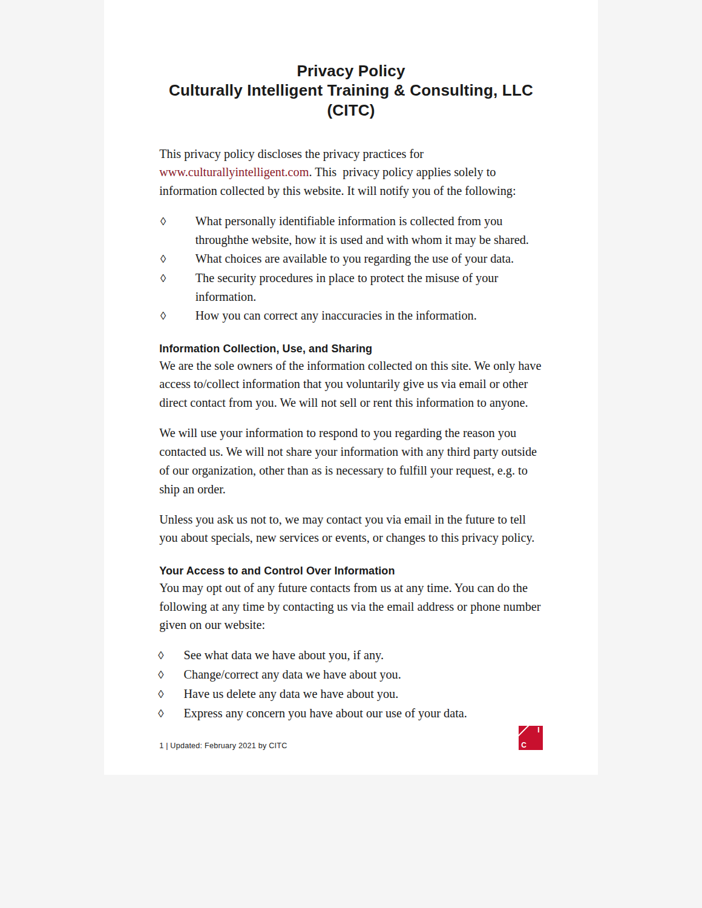Privacy PolicyCulturally Intelligent Training & Consulting, LLC (CITC)
This privacy policy discloses the privacy practices for www.culturallyintelligent.com. This privacy policy applies solely to information collected by this website. It will notify you of the following:
◊What personally identifiable information is collected from you throughthe website, how it is used and with whom it may be shared.
◊What choices are available to you regarding the use of your data.
◊The security procedures in place to protect the misuse of your information.
◊How you can correct any inaccuracies in the information.
Information Collection, Use, and Sharing
We are the sole owners of the information collected on this site. We only have access to/collect information that you voluntarily give us via email or other direct contact from you. We will not sell or rent this information to anyone.
We will use your information to respond to you regarding the reason you contacted us. We will not share your information with any third party outside of our organization, other than as is necessary to fulfill your request, e.g. to ship an order.
Unless you ask us not to, we may contact you via email in the future to tell you about specials, new services or events, or changes to this privacy policy.
Your Access to and Control Over Information
You may opt out of any future contacts from us at any time. You can do the following at any time by contacting us via the email address or phone number given on our website:
◊See what data we have about you, if any.
◊Change/correct any data we have about you.
◊Have us delete any data we have about you.
◊Express any concern you have about our use of your data.
1 | Updated: February 2021 by CITC
I C